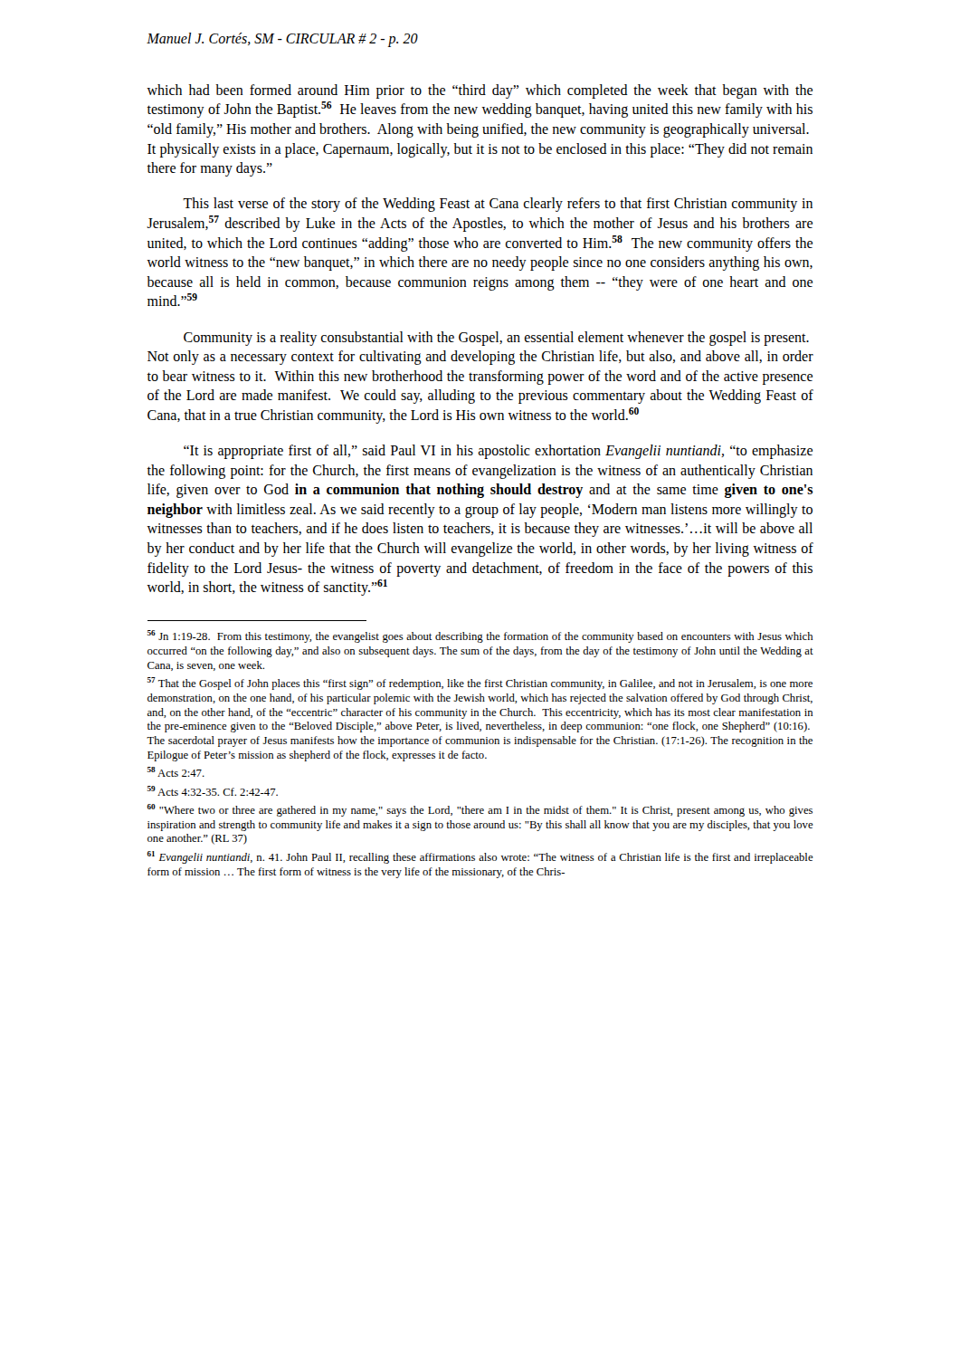Manuel J. Cortés, SM - CIRCULAR # 2 - p. 20
which had been formed around Him prior to the “third day” which completed the week that began with the testimony of John the Baptist.56 He leaves from the new wedding banquet, having united this new family with his “old family,” His mother and brothers. Along with being unified, the new community is geographically universal. It physically exists in a place, Capernaum, logically, but it is not to be enclosed in this place: “They did not remain there for many days.”
This last verse of the story of the Wedding Feast at Cana clearly refers to that first Christian community in Jerusalem,57 described by Luke in the Acts of the Apostles, to which the mother of Jesus and his brothers are united, to which the Lord continues “adding” those who are converted to Him.58 The new community offers the world witness to the “new banquet,” in which there are no needy people since no one considers anything his own, because all is held in common, because communion reigns among them -- “they were of one heart and one mind.”59
Community is a reality consubstantial with the Gospel, an essential element whenever the gospel is present. Not only as a necessary context for cultivating and developing the Christian life, but also, and above all, in order to bear witness to it. Within this new brotherhood the transforming power of the word and of the active presence of the Lord are made manifest. We could say, alluding to the previous commentary about the Wedding Feast of Cana, that in a true Christian community, the Lord is His own witness to the world.60
“It is appropriate first of all,” said Paul VI in his apostolic exhortation Evangelii nuntiandi, “to emphasize the following point: for the Church, the first means of evangelization is the witness of an authentically Christian life, given over to God in a communion that nothing should destroy and at the same time given to one's neighbor with limitless zeal. As we said recently to a group of lay people, ‘Modern man listens more willingly to witnesses than to teachers, and if he does listen to teachers, it is because they are witnesses.’…it will be above all by her conduct and by her life that the Church will evangelize the world, in other words, by her living witness of fidelity to the Lord Jesus- the witness of poverty and detachment, of freedom in the face of the powers of this world, in short, the witness of sanctity.”61
56 Jn 1:19-28. From this testimony, the evangelist goes about describing the formation of the community based on encounters with Jesus which occurred “on the following day,” and also on subsequent days. The sum of the days, from the day of the testimony of John until the Wedding at Cana, is seven, one week.
57 That the Gospel of John places this “first sign” of redemption, like the first Christian community, in Galilee, and not in Jerusalem, is one more demonstration, on the one hand, of his particular polemic with the Jewish world, which has rejected the salvation offered by God through Christ, and, on the other hand, of the “eccentric” character of his community in the Church. This eccentricity, which has its most clear manifestation in the pre-eminence given to the “Beloved Disciple,” above Peter, is lived, nevertheless, in deep communion: “one flock, one Shepherd” (10:16). The sacerdotal prayer of Jesus manifests how the importance of communion is indispensable for the Christian. (17:1-26). The recognition in the Epilogue of Peter’s mission as shepherd of the flock, expresses it de facto.
58 Acts 2:47.
59 Acts 4:32-35. Cf. 2:42-47.
60 "Where two or three are gathered in my name," says the Lord, "there am I in the midst of them." It is Christ, present among us, who gives inspiration and strength to community life and makes it a sign to those around us: "By this shall all know that you are my disciples, that you love one another.” (RL 37)
61 Evangelii nuntiandi, n. 41. John Paul II, recalling these affirmations also wrote: “The witness of a Christian life is the first and irreplaceable form of mission … The first form of witness is the very life of the missionary, of the Chris-